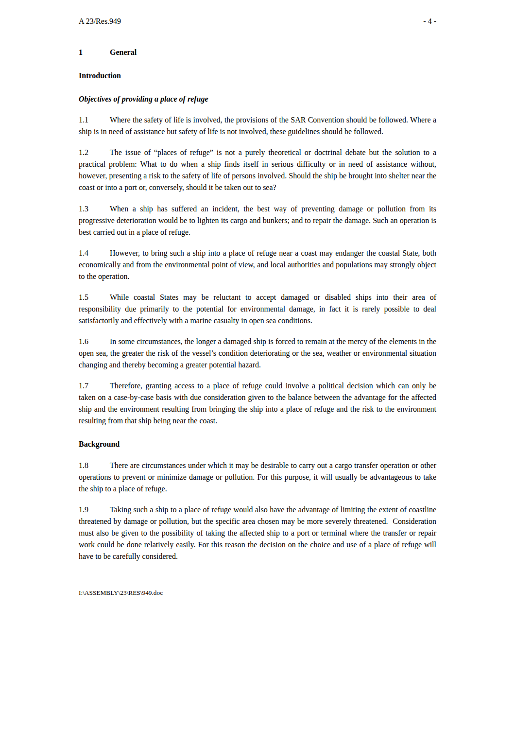A 23/Res.949 - 4 -
1 General
Introduction
Objectives of providing a place of refuge
1.1 Where the safety of life is involved, the provisions of the SAR Convention should be followed. Where a ship is in need of assistance but safety of life is not involved, these guidelines should be followed.
1.2 The issue of “places of refuge” is not a purely theoretical or doctrinal debate but the solution to a practical problem: What to do when a ship finds itself in serious difficulty or in need of assistance without, however, presenting a risk to the safety of life of persons involved. Should the ship be brought into shelter near the coast or into a port or, conversely, should it be taken out to sea?
1.3 When a ship has suffered an incident, the best way of preventing damage or pollution from its progressive deterioration would be to lighten its cargo and bunkers; and to repair the damage. Such an operation is best carried out in a place of refuge.
1.4 However, to bring such a ship into a place of refuge near a coast may endanger the coastal State, both economically and from the environmental point of view, and local authorities and populations may strongly object to the operation.
1.5 While coastal States may be reluctant to accept damaged or disabled ships into their area of responsibility due primarily to the potential for environmental damage, in fact it is rarely possible to deal satisfactorily and effectively with a marine casualty in open sea conditions.
1.6 In some circumstances, the longer a damaged ship is forced to remain at the mercy of the elements in the open sea, the greater the risk of the vessel’s condition deteriorating or the sea, weather or environmental situation changing and thereby becoming a greater potential hazard.
1.7 Therefore, granting access to a place of refuge could involve a political decision which can only be taken on a case-by-case basis with due consideration given to the balance between the advantage for the affected ship and the environment resulting from bringing the ship into a place of refuge and the risk to the environment resulting from that ship being near the coast.
Background
1.8 There are circumstances under which it may be desirable to carry out a cargo transfer operation or other operations to prevent or minimize damage or pollution. For this purpose, it will usually be advantageous to take the ship to a place of refuge.
1.9 Taking such a ship to a place of refuge would also have the advantage of limiting the extent of coastline threatened by damage or pollution, but the specific area chosen may be more severely threatened. Consideration must also be given to the possibility of taking the affected ship to a port or terminal where the transfer or repair work could be done relatively easily. For this reason the decision on the choice and use of a place of refuge will have to be carefully considered.
I:\ASSEMBLY\23\RES\949.doc